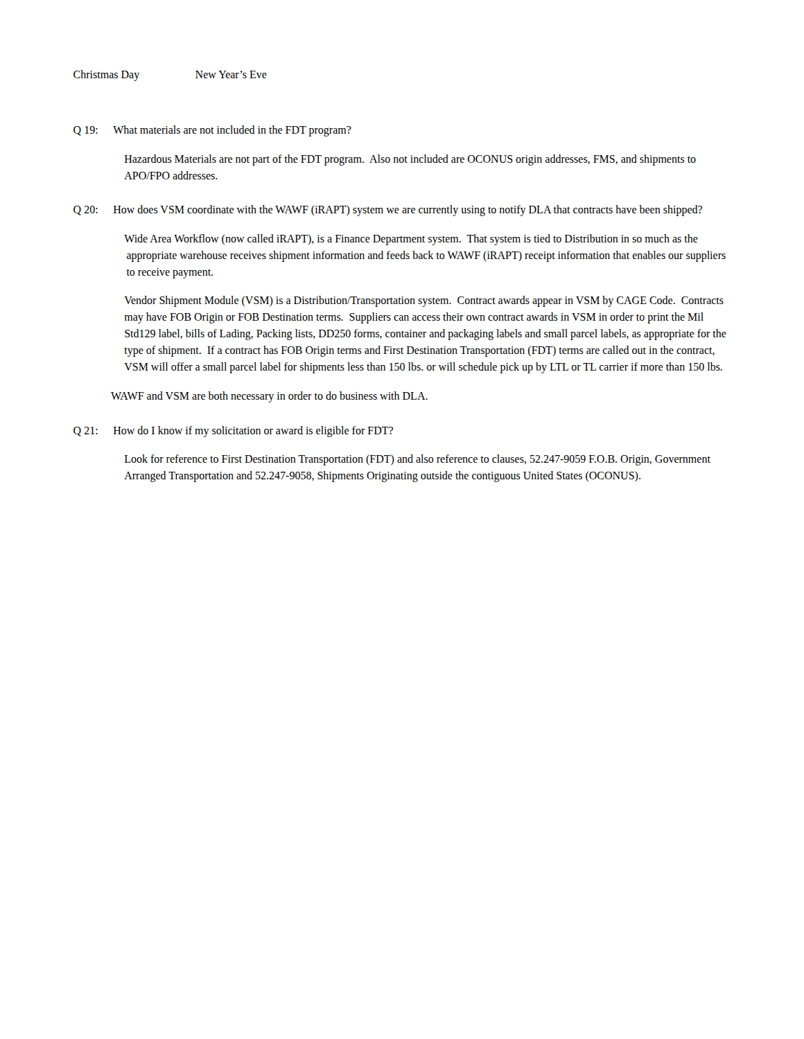Christmas Day New Year’s Eve
Q 19: What materials are not included in the FDT program?
Hazardous Materials are not part of the FDT program. Also not included are OCONUS origin addresses, FMS, and shipments to APO/FPO addresses.
Q 20: How does VSM coordinate with the WAWF (iRAPT) system we are currently using to notify DLA that contracts have been shipped?
Wide Area Workflow (now called iRAPT), is a Finance Department system. That system is tied to Distribution in so much as the appropriate warehouse receives shipment information and feeds back to WAWF (iRAPT) receipt information that enables our suppliers to receive payment.
Vendor Shipment Module (VSM) is a Distribution/Transportation system. Contract awards appear in VSM by CAGE Code. Contracts may have FOB Origin or FOB Destination terms. Suppliers can access their own contract awards in VSM in order to print the Mil Std129 label, bills of Lading, Packing lists, DD250 forms, container and packaging labels and small parcel labels, as appropriate for the type of shipment. If a contract has FOB Origin terms and First Destination Transportation (FDT) terms are called out in the contract, VSM will offer a small parcel label for shipments less than 150 lbs. or will schedule pick up by LTL or TL carrier if more than 150 lbs.
WAWF and VSM are both necessary in order to do business with DLA.
Q 21: How do I know if my solicitation or award is eligible for FDT?
Look for reference to First Destination Transportation (FDT) and also reference to clauses, 52.247-9059 F.O.B. Origin, Government Arranged Transportation and 52.247-9058, Shipments Originating outside the contiguous United States (OCONUS).